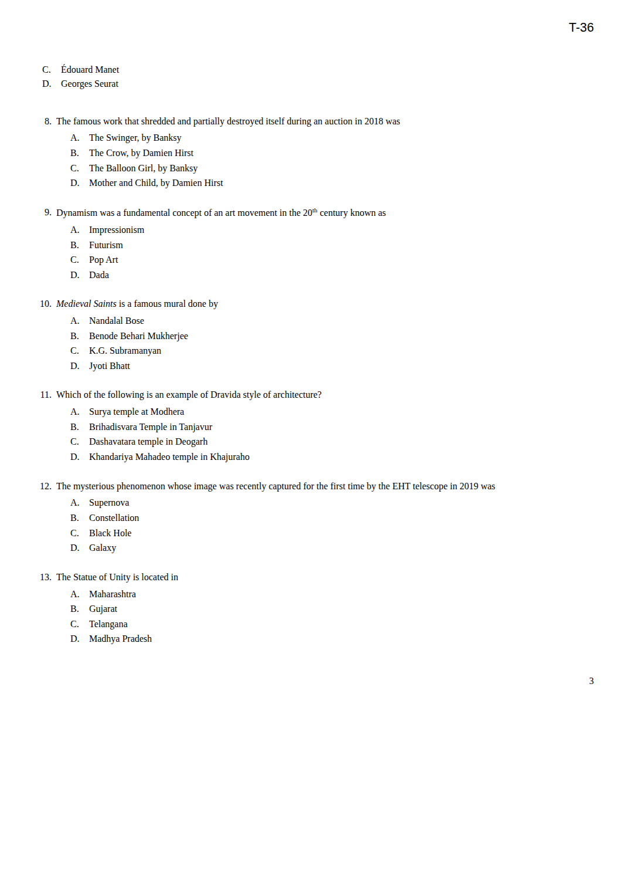T-36
C. Édouard Manet
D. Georges Seurat
8. The famous work that shredded and partially destroyed itself during an auction in 2018 was
A. The Swinger, by Banksy
B. The Crow, by Damien Hirst
C. The Balloon Girl, by Banksy
D. Mother and Child, by Damien Hirst
9. Dynamism was a fundamental concept of an art movement in the 20th century known as
A. Impressionism
B. Futurism
C. Pop Art
D. Dada
10. Medieval Saints is a famous mural done by
A. Nandalal Bose
B. Benode Behari Mukherjee
C. K.G. Subramanyan
D. Jyoti Bhatt
11. Which of the following is an example of Dravida style of architecture?
A. Surya temple at Modhera
B. Brihadisvara Temple in Tanjavur
C. Dashavatara temple in Deogarh
D. Khandariya Mahadeo temple in Khajuraho
12. The mysterious phenomenon whose image was recently captured for the first time by the EHT telescope in 2019 was
A. Supernova
B. Constellation
C. Black Hole
D. Galaxy
13. The Statue of Unity is located in
A. Maharashtra
B. Gujarat
C. Telangana
D. Madhya Pradesh
3